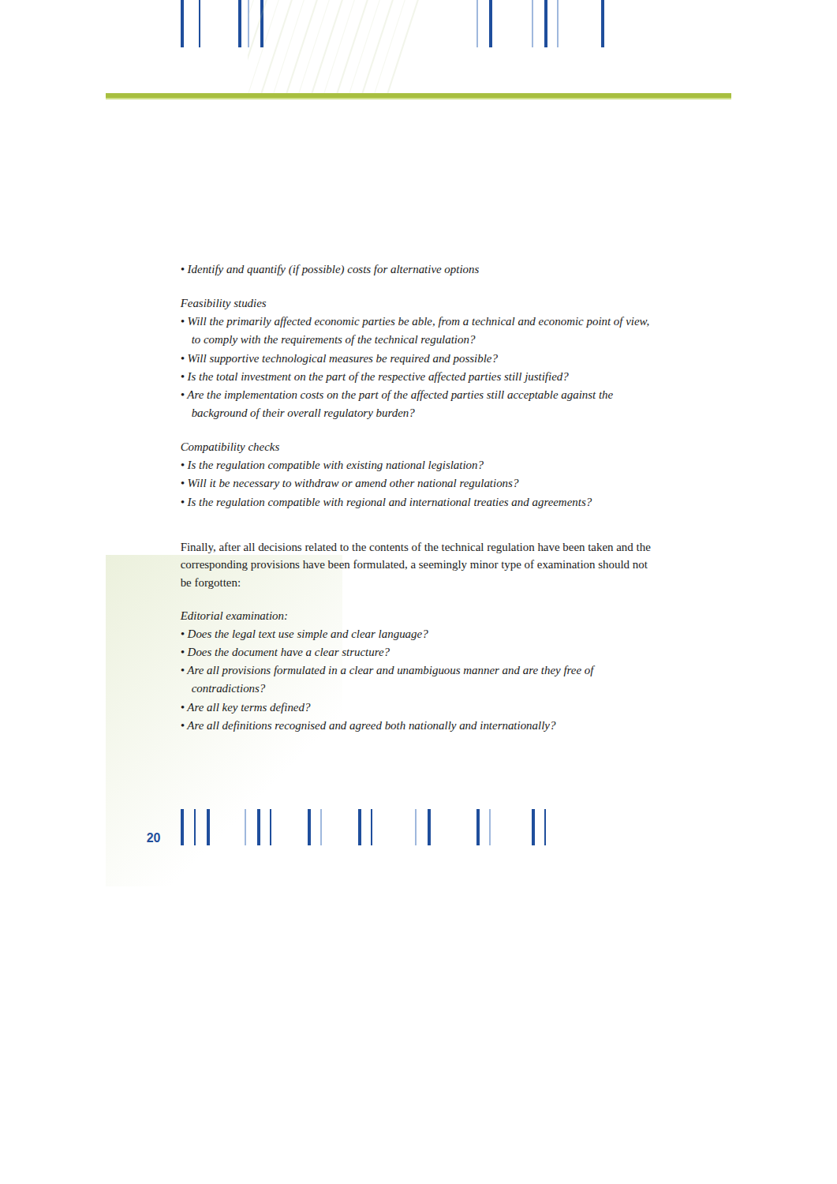• Identify and quantify (if possible) costs for alternative options
Feasibility studies
• Will the primarily affected economic parties be able, from a technical and economic point of view, to comply with the requirements of the technical regulation?
• Will supportive technological measures be required and possible?
• Is the total investment on the part of the respective affected parties still justified?
• Are the implementation costs on the part of the affected parties still acceptable against the background of their overall regulatory burden?
Compatibility checks
• Is the regulation compatible with existing national legislation?
• Will it be necessary to withdraw or amend other national regulations?
• Is the regulation compatible with regional and international treaties and agreements?
Finally, after all decisions related to the contents of the technical regulation have been taken and the corresponding provisions have been formulated, a seemingly minor type of examination should not be forgotten:
Editorial examination:
• Does the legal text use simple and clear language?
• Does the document have a clear structure?
• Are all provisions formulated in a clear and unambiguous manner and are they free of contradictions?
• Are all key terms defined?
• Are all definitions recognised and agreed both nationally and internationally?
20